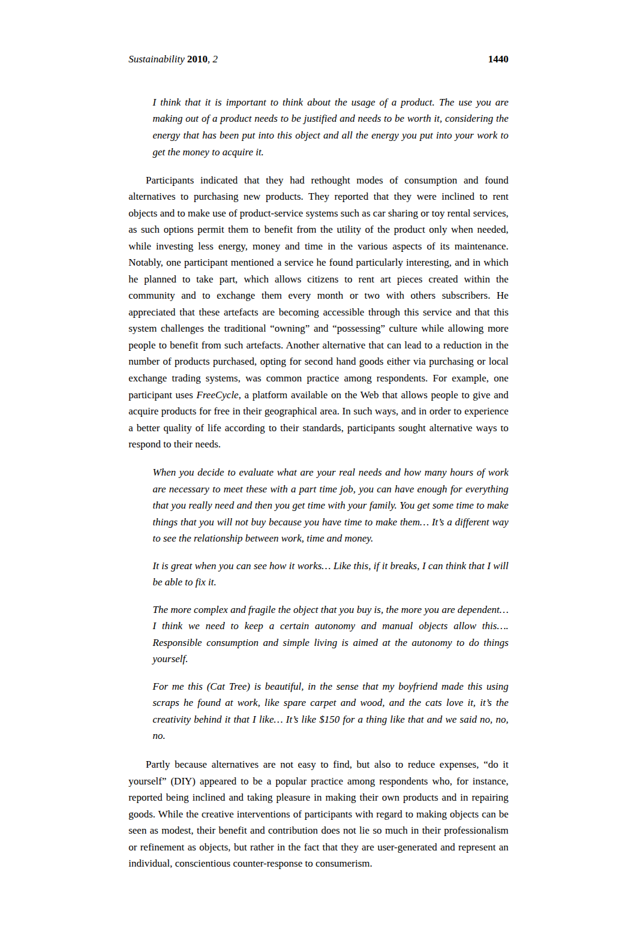Sustainability 2010, 2
1440
I think that it is important to think about the usage of a product. The use you are making out of a product needs to be justified and needs to be worth it, considering the energy that has been put into this object and all the energy you put into your work to get the money to acquire it.
Participants indicated that they had rethought modes of consumption and found alternatives to purchasing new products. They reported that they were inclined to rent objects and to make use of product-service systems such as car sharing or toy rental services, as such options permit them to benefit from the utility of the product only when needed, while investing less energy, money and time in the various aspects of its maintenance. Notably, one participant mentioned a service he found particularly interesting, and in which he planned to take part, which allows citizens to rent art pieces created within the community and to exchange them every month or two with others subscribers. He appreciated that these artefacts are becoming accessible through this service and that this system challenges the traditional “owning” and “possessing” culture while allowing more people to benefit from such artefacts. Another alternative that can lead to a reduction in the number of products purchased, opting for second hand goods either via purchasing or local exchange trading systems, was common practice among respondents. For example, one participant uses FreeCycle, a platform available on the Web that allows people to give and acquire products for free in their geographical area. In such ways, and in order to experience a better quality of life according to their standards, participants sought alternative ways to respond to their needs.
When you decide to evaluate what are your real needs and how many hours of work are necessary to meet these with a part time job, you can have enough for everything that you really need and then you get time with your family. You get some time to make things that you will not buy because you have time to make them… It’s a different way to see the relationship between work, time and money.
It is great when you can see how it works… Like this, if it breaks, I can think that I will be able to fix it.
The more complex and fragile the object that you buy is, the more you are dependent… I think we need to keep a certain autonomy and manual objects allow this…. Responsible consumption and simple living is aimed at the autonomy to do things yourself.
For me this (Cat Tree) is beautiful, in the sense that my boyfriend made this using scraps he found at work, like spare carpet and wood, and the cats love it, it’s the creativity behind it that I like… It’s like $150 for a thing like that and we said no, no, no.
Partly because alternatives are not easy to find, but also to reduce expenses, “do it yourself” (DIY) appeared to be a popular practice among respondents who, for instance, reported being inclined and taking pleasure in making their own products and in repairing goods. While the creative interventions of participants with regard to making objects can be seen as modest, their benefit and contribution does not lie so much in their professionalism or refinement as objects, but rather in the fact that they are user-generated and represent an individual, conscientious counter-response to consumerism.